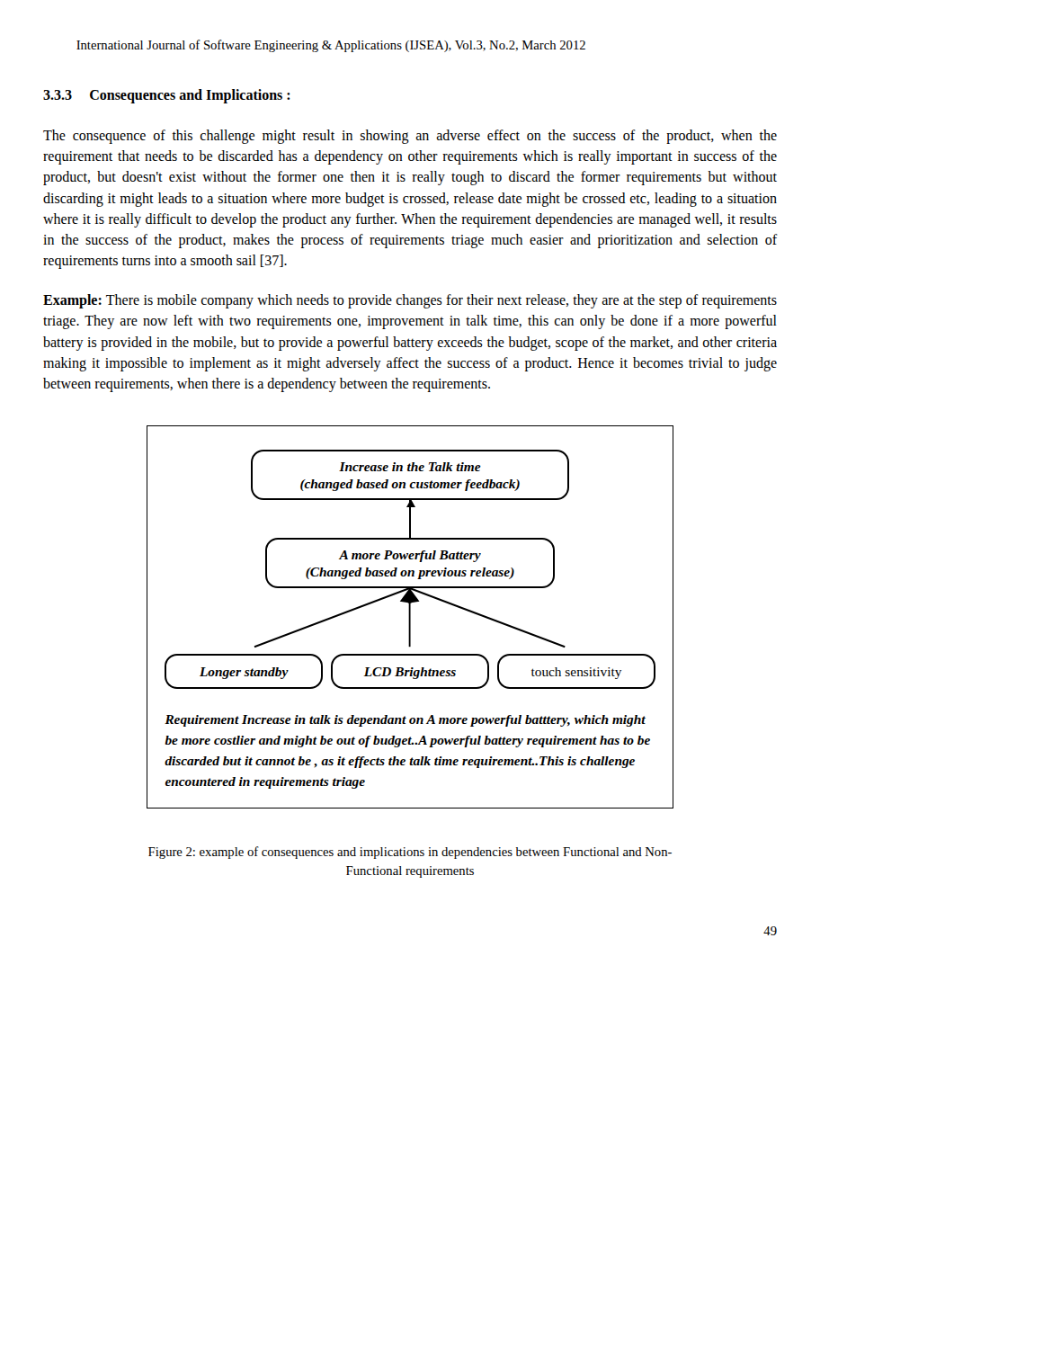International Journal of Software Engineering & Applications (IJSEA), Vol.3, No.2, March 2012
3.3.3 Consequences and Implications :
The consequence of this challenge might result in showing an adverse effect on the success of the product, when the requirement that needs to be discarded has a dependency on other requirements which is really important in success of the product, but doesn't exist without the former one then it is really tough to discard the former requirements but without discarding it might leads to a situation where more budget is crossed, release date might be crossed etc, leading to a situation where it is really difficult to develop the product any further. When the requirement dependencies are managed well, it results in the success of the product, makes the process of requirements triage much easier and prioritization and selection of requirements turns into a smooth sail [37].
Example: There is mobile company which needs to provide changes for their next release, they are at the step of requirements triage. They are now left with two requirements one, improvement in talk time, this can only be done if a more powerful battery is provided in the mobile, but to provide a powerful battery exceeds the budget, scope of the market, and other criteria making it impossible to implement as it might adversely affect the success of a product. Hence it becomes trivial to judge between requirements, when there is a dependency between the requirements.
Increase in the Talk time
(changed based on customer feedback)
A more Powerful Battery
(Changed based on previous release)
Longer standby
LCD Brightness
touch sensitivity
Requirement Increase in talk is dependant on A more powerful batttery, which might be more costlier and might be out of budget..A powerful battery requirement has to be discarded but it cannot be , as it effects the talk time requirement..This is challenge encountered in requirements triage
Figure 2: example of consequences and implications in dependencies between Functional and Non-Functional requirements
49